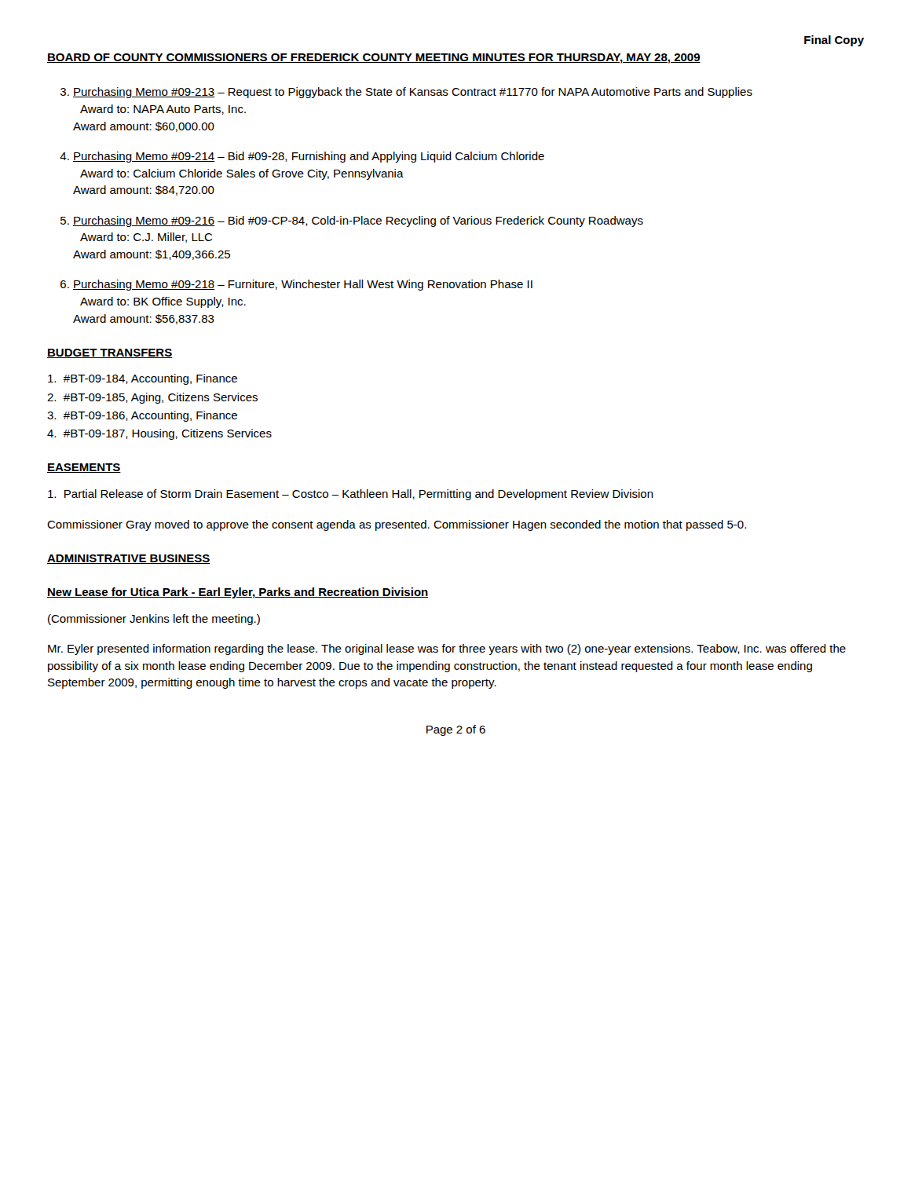Final Copy
BOARD OF COUNTY COMMISSIONERS OF FREDERICK COUNTY MEETING MINUTES FOR THURSDAY, MAY 28, 2009
Purchasing Memo #09-213 – Request to Piggyback the State of Kansas Contract #11770 for NAPA Automotive Parts and Supplies
Award to: NAPA Auto Parts, Inc.
Award amount: $60,000.00
Purchasing Memo #09-214 – Bid #09-28, Furnishing and Applying Liquid Calcium Chloride
Award to: Calcium Chloride Sales of Grove City, Pennsylvania
Award amount: $84,720.00
Purchasing Memo #09-216 – Bid #09-CP-84, Cold-in-Place Recycling of Various Frederick County Roadways
Award to: C.J. Miller, LLC
Award amount: $1,409,366.25
Purchasing Memo #09-218 – Furniture, Winchester Hall West Wing Renovation Phase II
Award to: BK Office Supply, Inc.
Award amount: $56,837.83
BUDGET TRANSFERS
1. #BT-09-184, Accounting, Finance
2. #BT-09-185, Aging, Citizens Services
3. #BT-09-186, Accounting, Finance
4. #BT-09-187, Housing, Citizens Services
EASEMENTS
1. Partial Release of Storm Drain Easement – Costco – Kathleen Hall, Permitting and Development Review Division
Commissioner Gray moved to approve the consent agenda as presented. Commissioner Hagen seconded the motion that passed 5-0.
ADMINISTRATIVE BUSINESS
New Lease for Utica Park - Earl Eyler, Parks and Recreation Division
(Commissioner Jenkins left the meeting.)
Mr. Eyler presented information regarding the lease. The original lease was for three years with two (2) one-year extensions. Teabow, Inc. was offered the possibility of a six month lease ending December 2009. Due to the impending construction, the tenant instead requested a four month lease ending September 2009, permitting enough time to harvest the crops and vacate the property.
Page 2 of 6